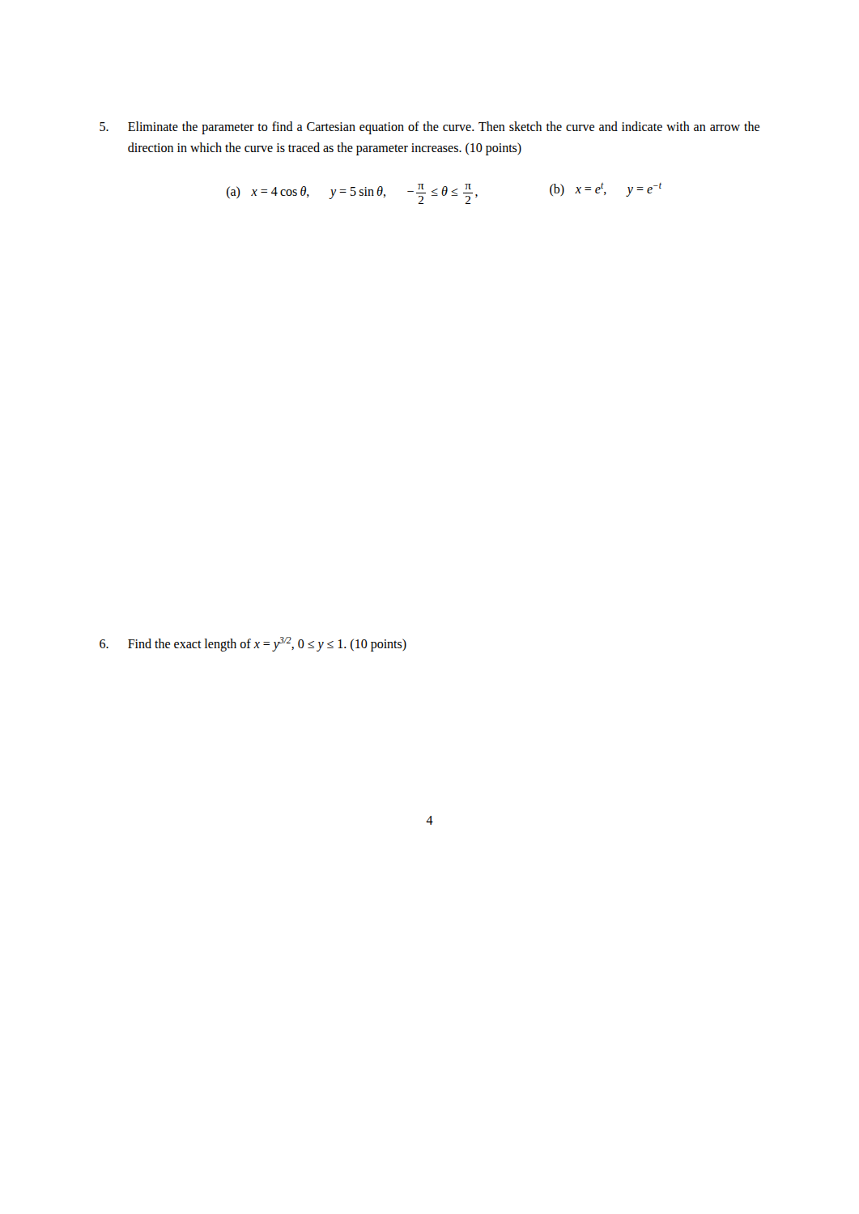Eliminate the parameter to find a Cartesian equation of the curve. Then sketch the curve and indicate with an arrow the direction in which the curve is traced as the parameter increases. (10 points)
(a) x = 4 cos θ, y = 5 sin θ, −π 2 ≤ θ ≤ π 2,
(b) x = et, y = e−t
Find the exact length of x = y3/2, 0 ≤ y ≤ 1. (10 points)
4